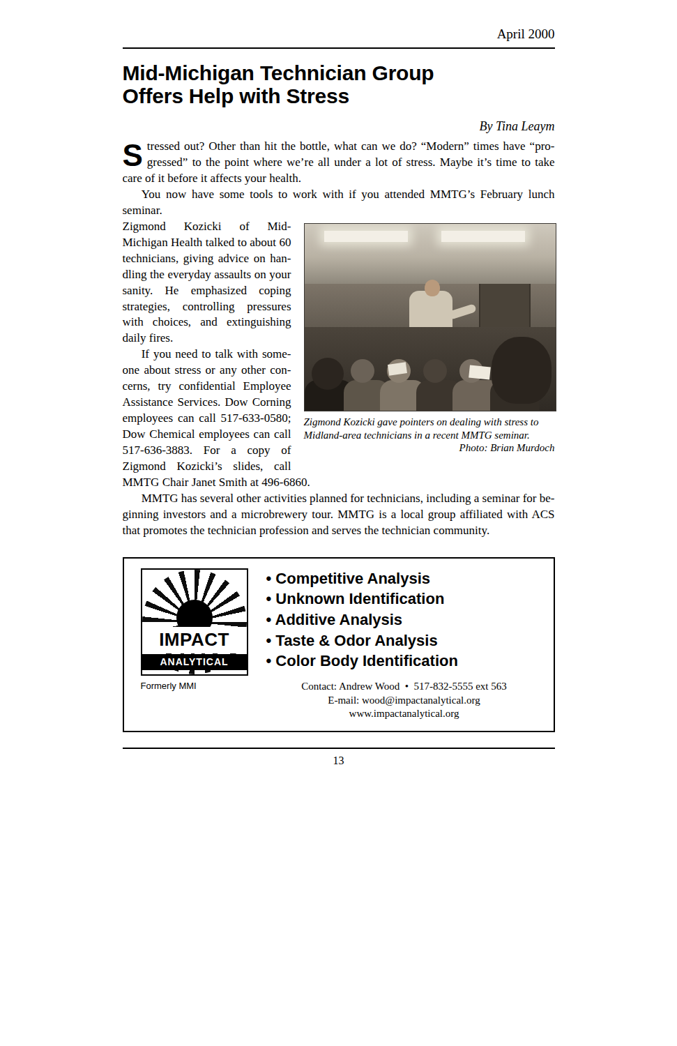April 2000
Mid-Michigan Technician Group
Offers Help with Stress
By Tina Leaym
Stressed out? Other than hit the bottle, what can we do? “Modern” times have “progressed” to the point where we’re all under a lot of stress. Maybe it’s time to take care of it before it affects your health.
You now have some tools to work with if you attended MMTG’s February lunch seminar.
Zigmond Kozicki gave pointers on dealing with stress to Midland-area technicians in a recent MMTG seminar. Photo: Brian Murdoch
Zigmond Kozicki of Mid-Michigan Health talked to about 60 technicians, giving advice on handling the everyday assaults on your sanity. He emphasized coping strategies, controlling pressures with choices, and extinguishing daily fires.
If you need to talk with someone about stress or any other concerns, try confidential Employee Assistance Services. Dow Corning employees can call 517-633-0580; Dow Chemical employees can call 517-636-3883. For a copy of Zigmond Kozicki’s slides, call MMTG Chair Janet Smith at 496-6860.
MMTG has several other activities planned for technicians, including a seminar for beginning investors and a microbrewery tour. MMTG is a local group affiliated with ACS that promotes the technician profession and serves the technician community.
IMPACT
ANALYTICAL
Formerly MMI
Competitive Analysis
Unknown Identification
Additive Analysis
Taste & Odor Analysis
Color Body Identification
Contact: Andrew Wood • 517-832-5555 ext 563
E-mail: wood@impactanalytical.org
www.impactanalytical.org
13